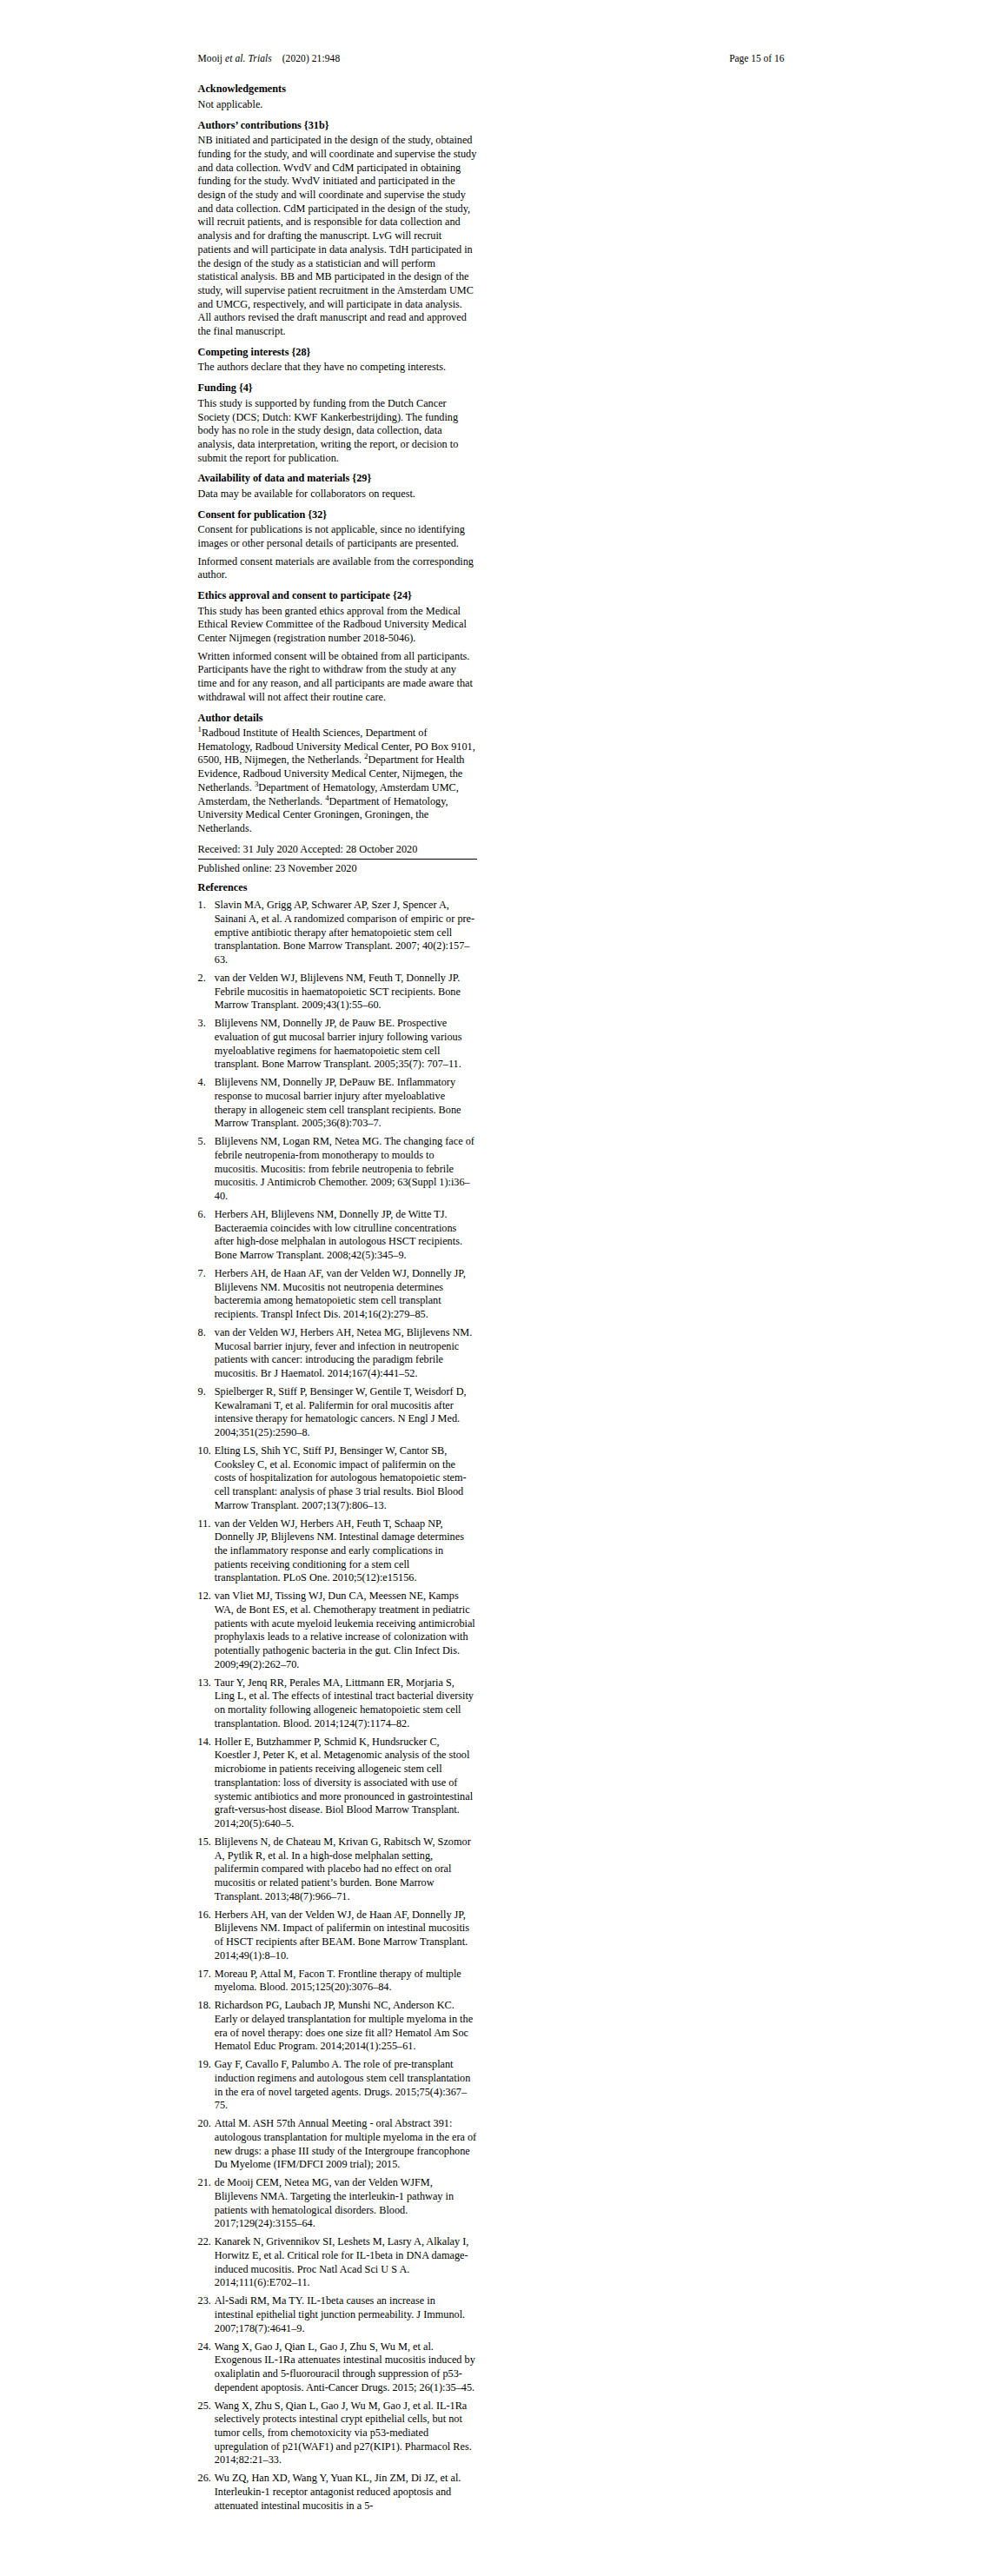Mooij et al. Trials (2020) 21:948
Page 15 of 16
Acknowledgements
Not applicable.
Authors’ contributions {31b}
NB initiated and participated in the design of the study, obtained funding for the study, and will coordinate and supervise the study and data collection. WvdV and CdM participated in obtaining funding for the study. WvdV initiated and participated in the design of the study and will coordinate and supervise the study and data collection. CdM participated in the design of the study, will recruit patients, and is responsible for data collection and analysis and for drafting the manuscript. LvG will recruit patients and will participate in data analysis. TdH participated in the design of the study as a statistician and will perform statistical analysis. BB and MB participated in the design of the study, will supervise patient recruitment in the Amsterdam UMC and UMCG, respectively, and will participate in data analysis. All authors revised the draft manuscript and read and approved the final manuscript.
Competing interests {28}
The authors declare that they have no competing interests.
Funding {4}
This study is supported by funding from the Dutch Cancer Society (DCS; Dutch: KWF Kankerbestrijding). The funding body has no role in the study design, data collection, data analysis, data interpretation, writing the report, or decision to submit the report for publication.
Availability of data and materials {29}
Data may be available for collaborators on request.
Consent for publication {32}
Consent for publications is not applicable, since no identifying images or other personal details of participants are presented.
Informed consent materials are available from the corresponding author.
Ethics approval and consent to participate {24}
This study has been granted ethics approval from the Medical Ethical Review Committee of the Radboud University Medical Center Nijmegen (registration number 2018-5046).
Written informed consent will be obtained from all participants. Participants have the right to withdraw from the study at any time and for any reason, and all participants are made aware that withdrawal will not affect their routine care.
Author details
1Radboud Institute of Health Sciences, Department of Hematology, Radboud University Medical Center, PO Box 9101, 6500, HB, Nijmegen, the Netherlands. 2Department for Health Evidence, Radboud University Medical Center, Nijmegen, the Netherlands. 3Department of Hematology, Amsterdam UMC, Amsterdam, the Netherlands. 4Department of Hematology, University Medical Center Groningen, Groningen, the Netherlands.
Received: 31 July 2020 Accepted: 28 October 2020 Published online: 23 November 2020
References
Slavin MA, Grigg AP, Schwarer AP, Szer J, Spencer A, Sainani A, et al. A randomized comparison of empiric or pre-emptive antibiotic therapy after hematopoietic stem cell transplantation. Bone Marrow Transplant. 2007; 40(2):157–63.
van der Velden WJ, Blijlevens NM, Feuth T, Donnelly JP. Febrile mucositis in haematopoietic SCT recipients. Bone Marrow Transplant. 2009;43(1):55–60.
Blijlevens NM, Donnelly JP, de Pauw BE. Prospective evaluation of gut mucosal barrier injury following various myeloablative regimens for haematopoietic stem cell transplant. Bone Marrow Transplant. 2005;35(7): 707–11.
Blijlevens NM, Donnelly JP, DePauw BE. Inflammatory response to mucosal barrier injury after myeloablative therapy in allogeneic stem cell transplant recipients. Bone Marrow Transplant. 2005;36(8):703–7.
Blijlevens NM, Logan RM, Netea MG. The changing face of febrile neutropenia-from monotherapy to moulds to mucositis. Mucositis: from febrile neutropenia to febrile mucositis. J Antimicrob Chemother. 2009; 63(Suppl 1):i36–40.
Herbers AH, Blijlevens NM, Donnelly JP, de Witte TJ. Bacteraemia coincides with low citrulline concentrations after high-dose melphalan in autologous HSCT recipients. Bone Marrow Transplant. 2008;42(5):345–9.
Herbers AH, de Haan AF, van der Velden WJ, Donnelly JP, Blijlevens NM. Mucositis not neutropenia determines bacteremia among hematopoietic stem cell transplant recipients. Transpl Infect Dis. 2014;16(2):279–85.
van der Velden WJ, Herbers AH, Netea MG, Blijlevens NM. Mucosal barrier injury, fever and infection in neutropenic patients with cancer: introducing the paradigm febrile mucositis. Br J Haematol. 2014;167(4):441–52.
Spielberger R, Stiff P, Bensinger W, Gentile T, Weisdorf D, Kewalramani T, et al. Palifermin for oral mucositis after intensive therapy for hematologic cancers. N Engl J Med. 2004;351(25):2590–8.
Elting LS, Shih YC, Stiff PJ, Bensinger W, Cantor SB, Cooksley C, et al. Economic impact of palifermin on the costs of hospitalization for autologous hematopoietic stem-cell transplant: analysis of phase 3 trial results. Biol Blood Marrow Transplant. 2007;13(7):806–13.
van der Velden WJ, Herbers AH, Feuth T, Schaap NP, Donnelly JP, Blijlevens NM. Intestinal damage determines the inflammatory response and early complications in patients receiving conditioning for a stem cell transplantation. PLoS One. 2010;5(12):e15156.
van Vliet MJ, Tissing WJ, Dun CA, Meessen NE, Kamps WA, de Bont ES, et al. Chemotherapy treatment in pediatric patients with acute myeloid leukemia receiving antimicrobial prophylaxis leads to a relative increase of colonization with potentially pathogenic bacteria in the gut. Clin Infect Dis. 2009;49(2):262–70.
Taur Y, Jenq RR, Perales MA, Littmann ER, Morjaria S, Ling L, et al. The effects of intestinal tract bacterial diversity on mortality following allogeneic hematopoietic stem cell transplantation. Blood. 2014;124(7):1174–82.
Holler E, Butzhammer P, Schmid K, Hundsrucker C, Koestler J, Peter K, et al. Metagenomic analysis of the stool microbiome in patients receiving allogeneic stem cell transplantation: loss of diversity is associated with use of systemic antibiotics and more pronounced in gastrointestinal graft-versus-host disease. Biol Blood Marrow Transplant. 2014;20(5):640–5.
Blijlevens N, de Chateau M, Krivan G, Rabitsch W, Szomor A, Pytlik R, et al. In a high-dose melphalan setting, palifermin compared with placebo had no effect on oral mucositis or related patient’s burden. Bone Marrow Transplant. 2013;48(7):966–71.
Herbers AH, van der Velden WJ, de Haan AF, Donnelly JP, Blijlevens NM. Impact of palifermin on intestinal mucositis of HSCT recipients after BEAM. Bone Marrow Transplant. 2014;49(1):8–10.
Moreau P, Attal M, Facon T. Frontline therapy of multiple myeloma. Blood. 2015;125(20):3076–84.
Richardson PG, Laubach JP, Munshi NC, Anderson KC. Early or delayed transplantation for multiple myeloma in the era of novel therapy: does one size fit all? Hematol Am Soc Hematol Educ Program. 2014;2014(1):255–61.
Gay F, Cavallo F, Palumbo A. The role of pre-transplant induction regimens and autologous stem cell transplantation in the era of novel targeted agents. Drugs. 2015;75(4):367–75.
Attal M. ASH 57th Annual Meeting - oral Abstract 391: autologous transplantation for multiple myeloma in the era of new drugs: a phase III study of the Intergroupe francophone Du Myelome (IFM/DFCI 2009 trial); 2015.
de Mooij CEM, Netea MG, van der Velden WJFM, Blijlevens NMA. Targeting the interleukin-1 pathway in patients with hematological disorders. Blood. 2017;129(24):3155–64.
Kanarek N, Grivennikov SI, Leshets M, Lasry A, Alkalay I, Horwitz E, et al. Critical role for IL-1beta in DNA damage-induced mucositis. Proc Natl Acad Sci U S A. 2014;111(6):E702–11.
Al-Sadi RM, Ma TY. IL-1beta causes an increase in intestinal epithelial tight junction permeability. J Immunol. 2007;178(7):4641–9.
Wang X, Gao J, Qian L, Gao J, Zhu S, Wu M, et al. Exogenous IL-1Ra attenuates intestinal mucositis induced by oxaliplatin and 5-fluorouracil through suppression of p53-dependent apoptosis. Anti-Cancer Drugs. 2015; 26(1):35–45.
Wang X, Zhu S, Qian L, Gao J, Wu M, Gao J, et al. IL-1Ra selectively protects intestinal crypt epithelial cells, but not tumor cells, from chemotoxicity via p53-mediated upregulation of p21(WAF1) and p27(KIP1). Pharmacol Res. 2014;82:21–33.
Wu ZQ, Han XD, Wang Y, Yuan KL, Jin ZM, Di JZ, et al. Interleukin-1 receptor antagonist reduced apoptosis and attenuated intestinal mucositis in a 5-